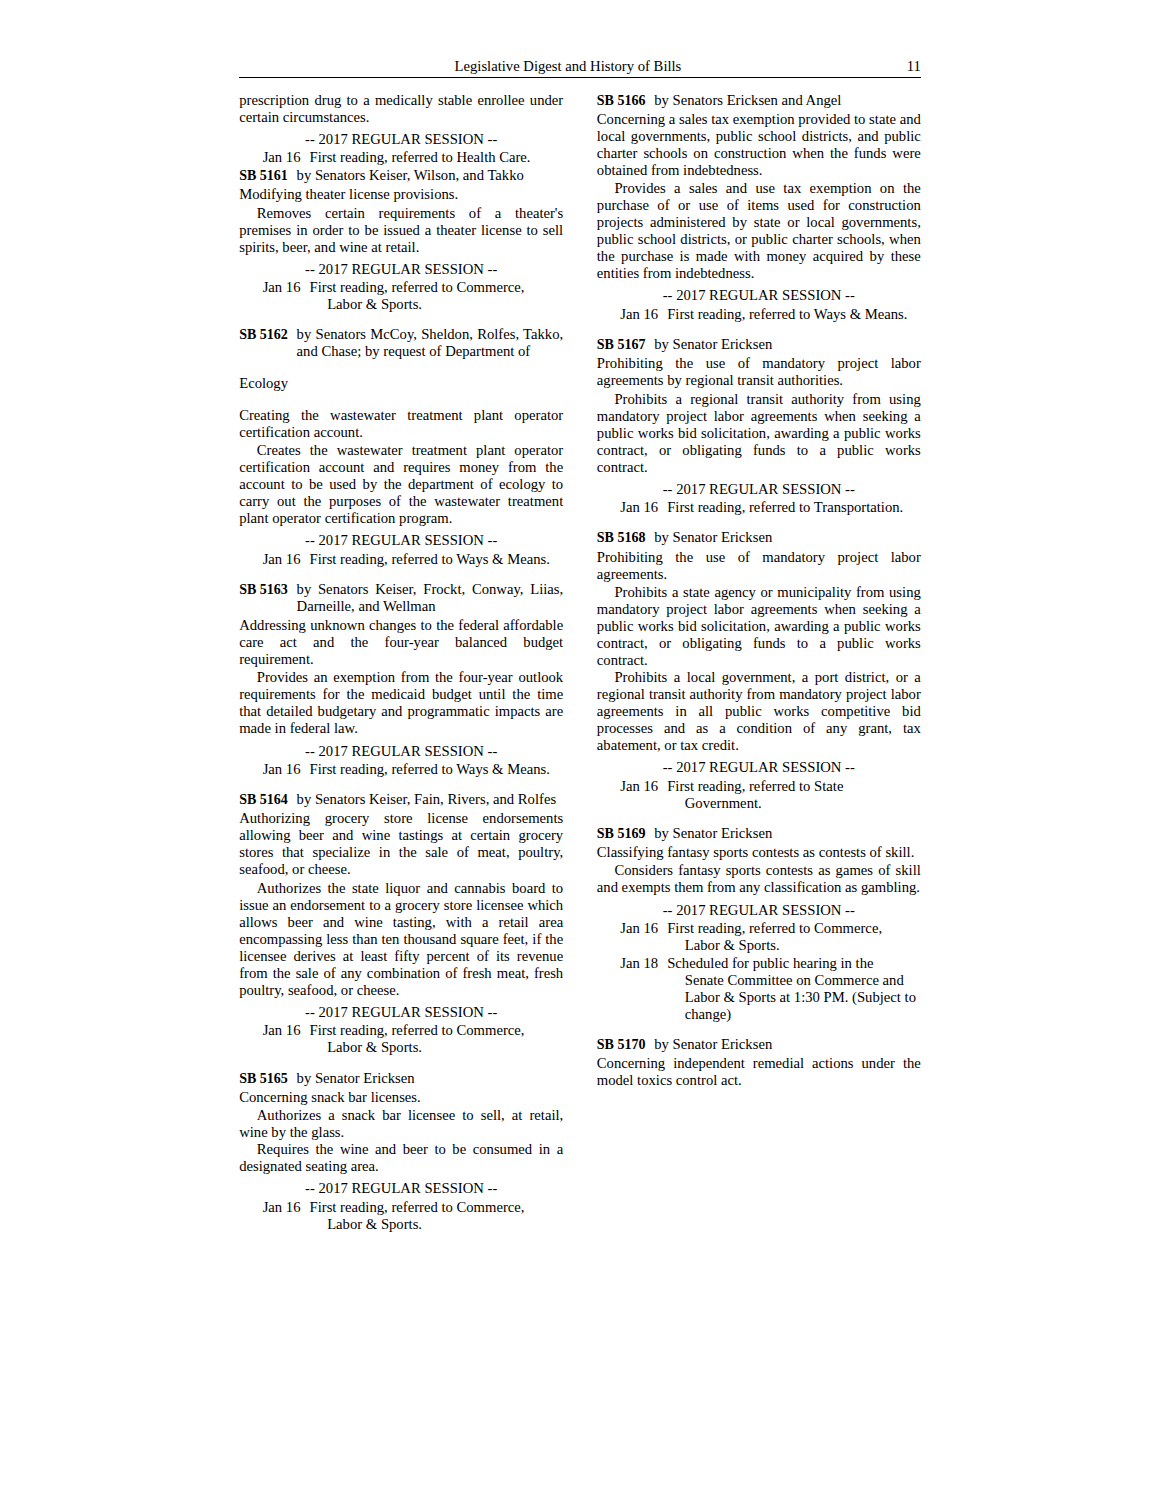Legislative Digest and History of Bills
11
prescription drug to a medically stable enrollee under certain circumstances.
-- 2017 REGULAR SESSION --
Jan 16 First reading, referred to Health Care.
SB 5161 by Senators Keiser, Wilson, and Takko
Modifying theater license provisions.
Removes certain requirements of a theater's premises in order to be issued a theater license to sell spirits, beer, and wine at retail.
-- 2017 REGULAR SESSION --
Jan 16 First reading, referred to Commerce,Labor & Sports.
SB 5162 by Senators McCoy, Sheldon, Rolfes, Takko, and Chase; by request of Department of
Ecology
Creating the wastewater treatment plant operator certification account.
Creates the wastewater treatment plant operator certification account and requires money from the account to be used by the department of ecology to carry out the purposes of the wastewater treatment plant operator certification program.
-- 2017 REGULAR SESSION --
Jan 16 First reading, referred to Ways & Means.
SB 5163 by Senators Keiser, Frockt, Conway, Liias, Darneille, and Wellman
Addressing unknown changes to the federal affordable care act and the four-year balanced budget requirement.
Provides an exemption from the four-year outlook requirements for the medicaid budget until the time that detailed budgetary and programmatic impacts are made in federal law.
-- 2017 REGULAR SESSION --
Jan 16 First reading, referred to Ways & Means.
SB 5164 by Senators Keiser, Fain, Rivers, and Rolfes
Authorizing grocery store license endorsements allowing beer and wine tastings at certain grocery stores that specialize in the sale of meat, poultry, seafood, or cheese.
Authorizes the state liquor and cannabis board to issue an endorsement to a grocery store licensee which allows beer and wine tasting, with a retail area encompassing less than ten thousand square feet, if the licensee derives at least fifty percent of its revenue from the sale of any combination of fresh meat, fresh poultry, seafood, or cheese.
-- 2017 REGULAR SESSION --
Jan 16 First reading, referred to Commerce,Labor & Sports.
SB 5165 by Senator Ericksen
Concerning snack bar licenses.
Authorizes a snack bar licensee to sell, at retail, wine by the glass.
Requires the wine and beer to be consumed in a designated seating area.
-- 2017 REGULAR SESSION --
Jan 16 First reading, referred to Commerce,Labor & Sports.
SB 5166 by Senators Ericksen and Angel
Concerning a sales tax exemption provided to state and local governments, public school districts, and public charter schools on construction when the funds were obtained from indebtedness.
Provides a sales and use tax exemption on the purchase of or use of items used for construction projects administered by state or local governments, public school districts, or public charter schools, when the purchase is made with money acquired by these entities from indebtedness.
-- 2017 REGULAR SESSION --
Jan 16 First reading, referred to Ways & Means.
SB 5167 by Senator Ericksen
Prohibiting the use of mandatory project labor agreements by regional transit authorities.
Prohibits a regional transit authority from using mandatory project labor agreements when seeking a public works bid solicitation, awarding a public works contract, or obligating funds to a public works contract.
-- 2017 REGULAR SESSION --
Jan 16 First reading, referred to Transportation.
SB 5168 by Senator Ericksen
Prohibiting the use of mandatory project labor agreements.
Prohibits a state agency or municipality from using mandatory project labor agreements when seeking a public works bid solicitation, awarding a public works contract, or obligating funds to a public works contract.
Prohibits a local government, a port district, or a regional transit authority from mandatory project labor agreements in all public works competitive bid processes and as a condition of any grant, tax abatement, or tax credit.
-- 2017 REGULAR SESSION --
Jan 16 First reading, referred to StateGovernment.
SB 5169 by Senator Ericksen
Classifying fantasy sports contests as contests of skill.
Considers fantasy sports contests as games of skill and exempts them from any classification as gambling.
-- 2017 REGULAR SESSION --
Jan 16 First reading, referred to Commerce,Labor & Sports.
Jan 18 Scheduled for public hearing in theSenate Committee on Commerce and Labor & Sports at 1:30 PM. (Subject to change)
SB 5170 by Senator Ericksen
Concerning independent remedial actions under the model toxics control act.